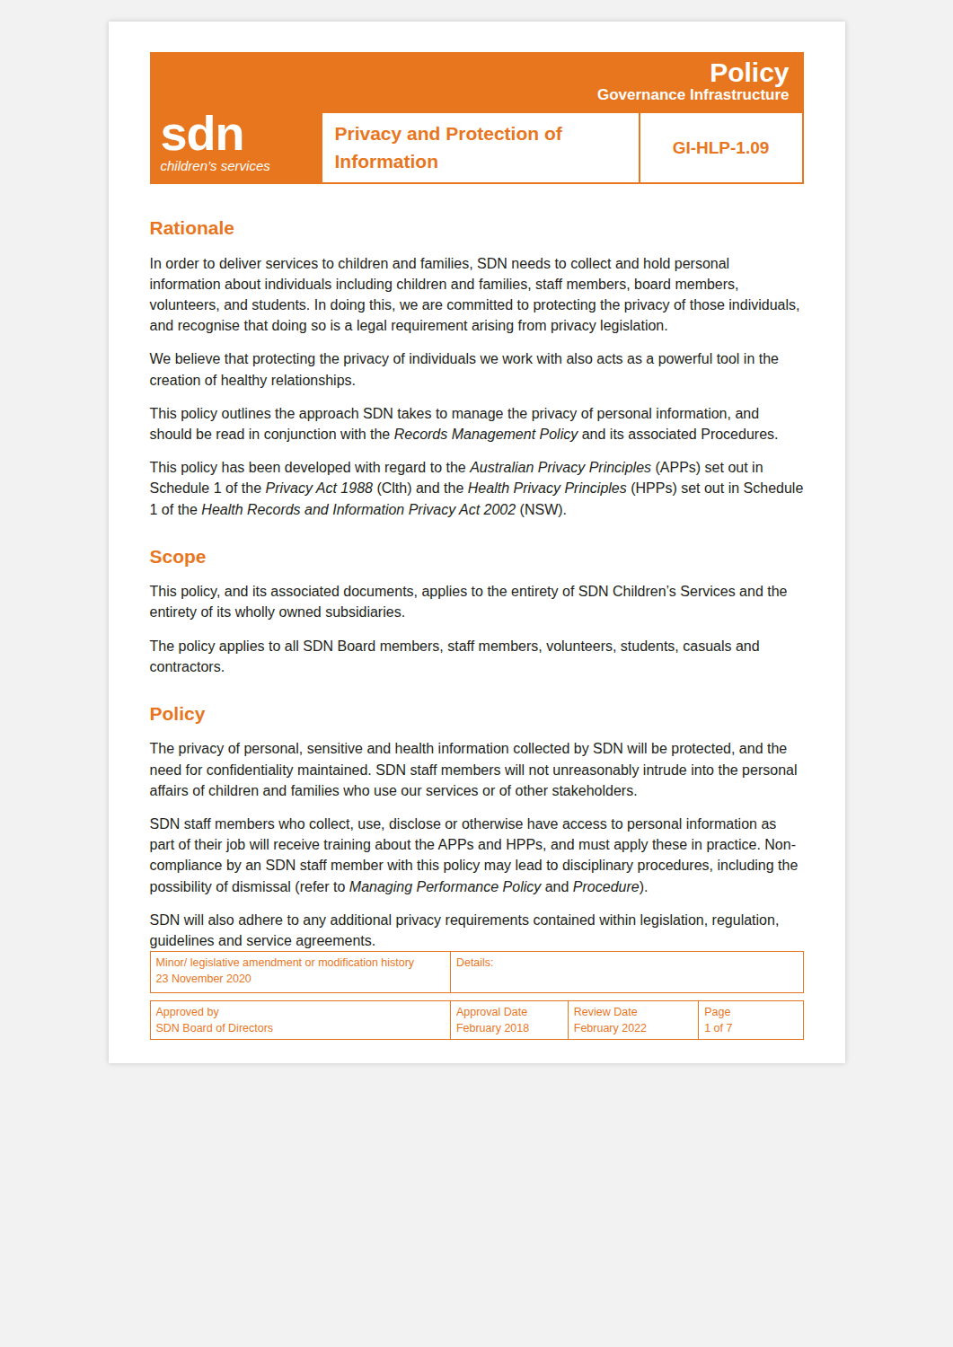sdn
children’s services
Policy
Governance Infrastructure
Privacy and Protection of Information
GI-HLP-1.09
Rationale
In order to deliver services to children and families, SDN needs to collect and hold personal information about individuals including children and families, staff members, board members, volunteers, and students. In doing this, we are committed to protecting the privacy of those individuals, and recognise that doing so is a legal requirement arising from privacy legislation.
We believe that protecting the privacy of individuals we work with also acts as a powerful tool in the creation of healthy relationships.
This policy outlines the approach SDN takes to manage the privacy of personal information, and should be read in conjunction with the Records Management Policy and its associated Procedures.
This policy has been developed with regard to the Australian Privacy Principles (APPs) set out in Schedule 1 of the Privacy Act 1988 (Clth) and the Health Privacy Principles (HPPs) set out in Schedule 1 of the Health Records and Information Privacy Act 2002 (NSW).
Scope
This policy, and its associated documents, applies to the entirety of SDN Children’s Services and the entirety of its wholly owned subsidiaries.
The policy applies to all SDN Board members, staff members, volunteers, students, casuals and contractors.
Policy
The privacy of personal, sensitive and health information collected by SDN will be protected, and the need for confidentiality maintained. SDN staff members will not unreasonably intrude into the personal affairs of children and families who use our services or of other stakeholders.
SDN staff members who collect, use, disclose or otherwise have access to personal information as part of their job will receive training about the APPs and HPPs, and must apply these in practice. Non-compliance by an SDN staff member with this policy may lead to disciplinary procedures, including the possibility of dismissal (refer to Managing Performance Policy and Procedure).
SDN will also adhere to any additional privacy requirements contained within legislation, regulation, guidelines and service agreements.
| Minor/ legislative amendment or modification history 23 November 2020 | Details: |
| Approved by SDN Board of Directors | Approval Date February 2018 | Review Date February 2022 | Page 1 of 7 |